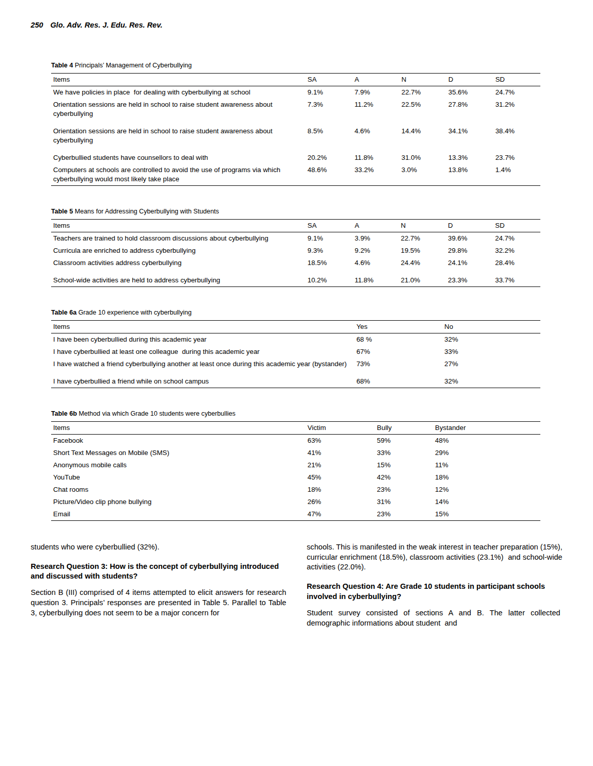250 Glo. Adv. Res. J. Edu. Res. Rev.
Table 4 Principals’ Management of Cyberbullying
| Items | SA | A | N | D | SD |
| --- | --- | --- | --- | --- | --- |
| We have policies in place for dealing with cyberbullying at school | 9.1% | 7.9% | 22.7% | 35.6% | 24.7% |
| Orientation sessions are held in school to raise student awareness about cyberbullying | 7.3% | 11.2% | 22.5% | 27.8% | 31.2% |
| Orientation sessions are held in school to raise student awareness about cyberbullying | 8.5% | 4.6% | 14.4% | 34.1% | 38.4% |
| Cyberbullied students have counsellors to deal with | 20.2% | 11.8% | 31.0% | 13.3% | 23.7% |
| Computers at schools are controlled to avoid the use of programs via which cyberbullying would most likely take place | 48.6% | 33.2% | 3.0% | 13.8% | 1.4% |
Table 5 Means for Addressing Cyberbullying with Students
| Items | SA | A | N | D | SD |
| --- | --- | --- | --- | --- | --- |
| Teachers are trained to hold classroom discussions about cyberbullying | 9.1% | 3.9% | 22.7% | 39.6% | 24.7% |
| Curricula are enriched to address cyberbullying | 9.3% | 9.2% | 19.5% | 29.8% | 32.2% |
| Classroom activities address cyberbullying | 18.5% | 4.6% | 24.4% | 24.1% | 28.4% |
| School-wide activities are held to address cyberbullying | 10.2% | 11.8% | 21.0% | 23.3% | 33.7% |
Table 6a Grade 10 experience with cyberbullying
| Items | Yes | No | |
| --- | --- | --- | --- |
| I have been cyberbullied during this academic year | 68 % | 32% | |
| I have cyberbullied at least one colleague during this academic year | 67% | 33% | |
| I have watched a friend cyberbullying another at least once during this academic year (bystander) | 73% | 27% | |
| I have cyberbullied a friend while on school campus | 68% | 32% | |
Table 6b Method via which Grade 10 students were cyberbullies
| Items | Victim | Bully | Bystander |
| --- | --- | --- | --- |
| Facebook | 63% | 59% | 48% |
| Short Text Messages on Mobile (SMS) | 41% | 33% | 29% |
| Anonymous mobile calls | 21% | 15% | 11% |
| YouTube | 45% | 42% | 18% |
| Chat rooms | 18% | 23% | 12% |
| Picture/Video clip phone bullying | 26% | 31% | 14% |
| Email | 47% | 23% | 15% |
students who were cyberbullied (32%).
Research Question 3: How is the concept of cyberbullying introduced and discussed with students?
Section B (III) comprised of 4 items attempted to elicit answers for research question 3. Principals’ responses are presented in Table 5. Parallel to Table 3, cyberbullying does not seem to be a major concern for
schools. This is manifested in the weak interest in teacher preparation (15%), curricular enrichment (18.5%), classroom activities (23.1%) and school-wide activities (22.0%).
Research Question 4: Are Grade 10 students in participant schools involved in cyberbullying?
Student survey consisted of sections A and B. The latter collected demographic informations about student and